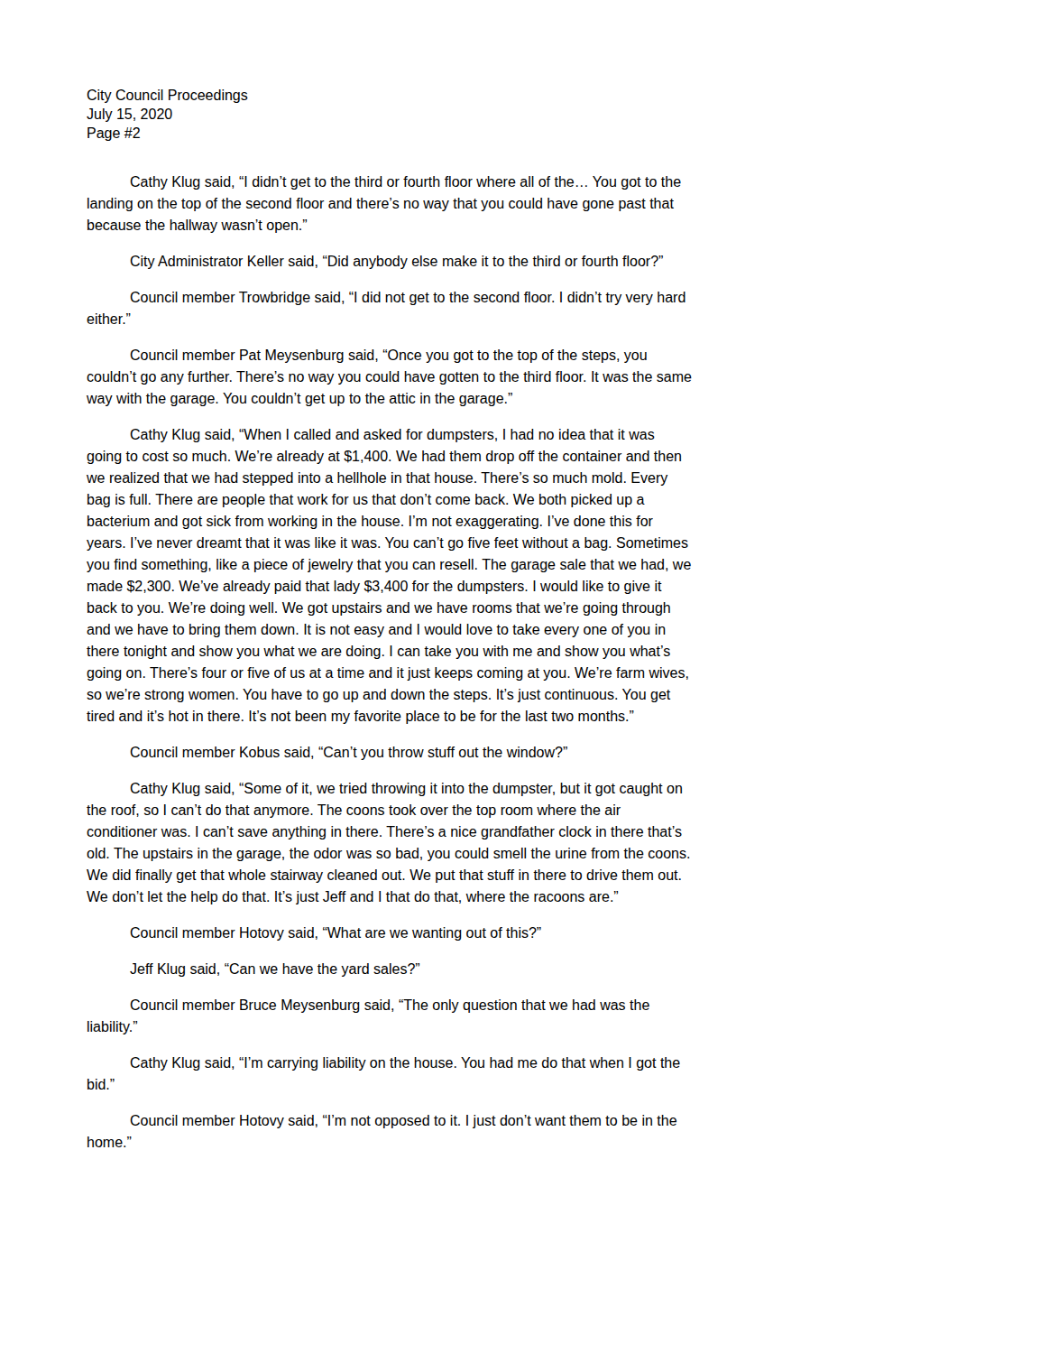City Council Proceedings
July 15, 2020
Page #2
Cathy Klug said, “I didn’t get to the third or fourth floor where all of the… You got to the landing on the top of the second floor and there’s no way that you could have gone past that because the hallway wasn’t open.”
City Administrator Keller said, “Did anybody else make it to the third or fourth floor?”
Council member Trowbridge said, “I did not get to the second floor. I didn’t try very hard either.”
Council member Pat Meysenburg said, “Once you got to the top of the steps, you couldn’t go any further. There’s no way you could have gotten to the third floor. It was the same way with the garage. You couldn’t get up to the attic in the garage.”
Cathy Klug said, “When I called and asked for dumpsters, I had no idea that it was going to cost so much. We’re already at $1,400. We had them drop off the container and then we realized that we had stepped into a hellhole in that house. There’s so much mold. Every bag is full. There are people that work for us that don’t come back. We both picked up a bacterium and got sick from working in the house. I’m not exaggerating. I’ve done this for years. I’ve never dreamt that it was like it was. You can’t go five feet without a bag. Sometimes you find something, like a piece of jewelry that you can resell. The garage sale that we had, we made $2,300. We’ve already paid that lady $3,400 for the dumpsters. I would like to give it back to you. We’re doing well. We got upstairs and we have rooms that we’re going through and we have to bring them down. It is not easy and I would love to take every one of you in there tonight and show you what we are doing. I can take you with me and show you what’s going on. There’s four or five of us at a time and it just keeps coming at you. We’re farm wives, so we’re strong women. You have to go up and down the steps. It’s just continuous. You get tired and it’s hot in there. It’s not been my favorite place to be for the last two months.”
Council member Kobus said, “Can’t you throw stuff out the window?”
Cathy Klug said, “Some of it, we tried throwing it into the dumpster, but it got caught on the roof, so I can’t do that anymore. The coons took over the top room where the air conditioner was. I can’t save anything in there. There’s a nice grandfather clock in there that’s old. The upstairs in the garage, the odor was so bad, you could smell the urine from the coons. We did finally get that whole stairway cleaned out. We put that stuff in there to drive them out. We don’t let the help do that. It’s just Jeff and I that do that, where the racoons are.”
Council member Hotovy said, “What are we wanting out of this?”
Jeff Klug said, “Can we have the yard sales?”
Council member Bruce Meysenburg said, “The only question that we had was the liability.”
Cathy Klug said, “I’m carrying liability on the house. You had me do that when I got the bid.”
Council member Hotovy said, “I’m not opposed to it. I just don’t want them to be in the home.”